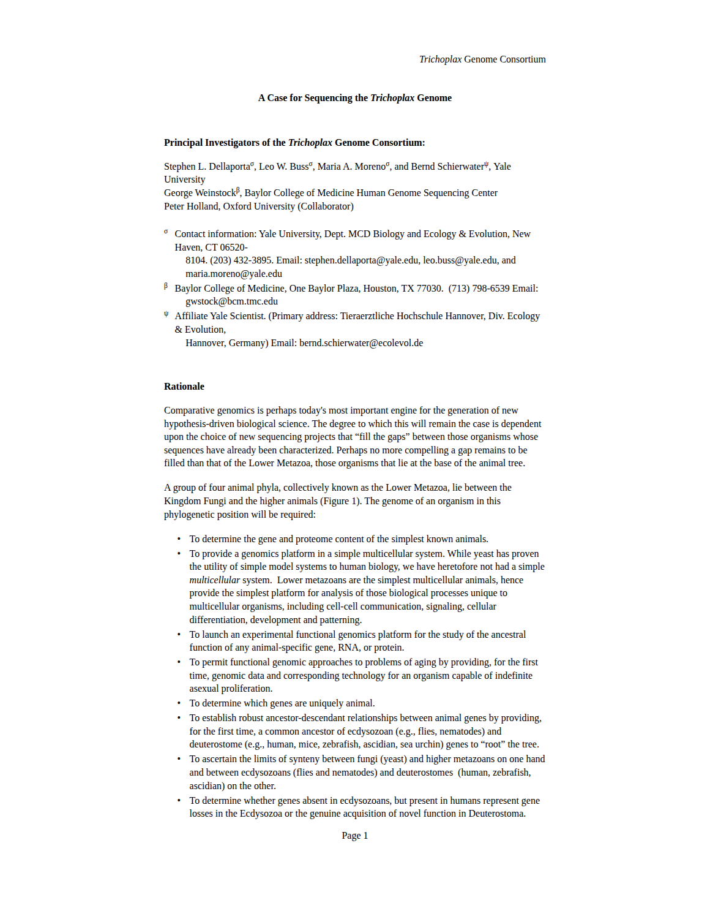Trichoplax Genome Consortium
A Case for Sequencing the Trichoplax Genome
Principal Investigators of the Trichoplax Genome Consortium:
Stephen L. Dellaportaσ, Leo W. Bussσ, Maria A. Morenoσ, and Bernd Schierwaterψ, Yale University
George Weinstockβ, Baylor College of Medicine Human Genome Sequencing Center
Peter Holland, Oxford University (Collaborator)
σ Contact information: Yale University, Dept. MCD Biology and Ecology & Evolution, New Haven, CT 06520-8104. (203) 432-3895. Email: stephen.dellaporta@yale.edu, leo.buss@yale.edu, and maria.moreno@yale.edu
β Baylor College of Medicine, One Baylor Plaza, Houston, TX 77030. (713) 798-6539 Email:gwstock@bcm.tmc.edu
ψ Affiliate Yale Scientist. (Primary address: Tieraerztliche Hochschule Hannover, Div. Ecology & Evolution,Hannover, Germany) Email: bernd.schierwater@ecolevol.de
Rationale
Comparative genomics is perhaps today's most important engine for the generation of new hypothesis-driven biological science. The degree to which this will remain the case is dependent upon the choice of new sequencing projects that “fill the gaps” between those organisms whose sequences have already been characterized. Perhaps no more compelling a gap remains to be filled than that of the Lower Metazoa, those organisms that lie at the base of the animal tree.
A group of four animal phyla, collectively known as the Lower Metazoa, lie between the Kingdom Fungi and the higher animals (Figure 1). The genome of an organism in this phylogenetic position will be required:
To determine the gene and proteome content of the simplest known animals.
To provide a genomics platform in a simple multicellular system. While yeast has proven the utility of simple model systems to human biology, we have heretofore not had a simple multicellular system. Lower metazoans are the simplest multicellular animals, hence provide the simplest platform for analysis of those biological processes unique to multicellular organisms, including cell-cell communication, signaling, cellular differentiation, development and patterning.
To launch an experimental functional genomics platform for the study of the ancestral function of any animal-specific gene, RNA, or protein.
To permit functional genomic approaches to problems of aging by providing, for the first time, genomic data and corresponding technology for an organism capable of indefinite asexual proliferation.
To determine which genes are uniquely animal.
To establish robust ancestor-descendant relationships between animal genes by providing, for the first time, a common ancestor of ecdysozoan (e.g., flies, nematodes) and deuterostome (e.g., human, mice, zebrafish, ascidian, sea urchin) genes to “root” the tree.
To ascertain the limits of synteny between fungi (yeast) and higher metazoans on one hand and between ecdysozoans (flies and nematodes) and deuterostomes (human, zebrafish, ascidian) on the other.
To determine whether genes absent in ecdysozoans, but present in humans represent gene losses in the Ecdysozoa or the genuine acquisition of novel function in Deuterostoma.
Page 1